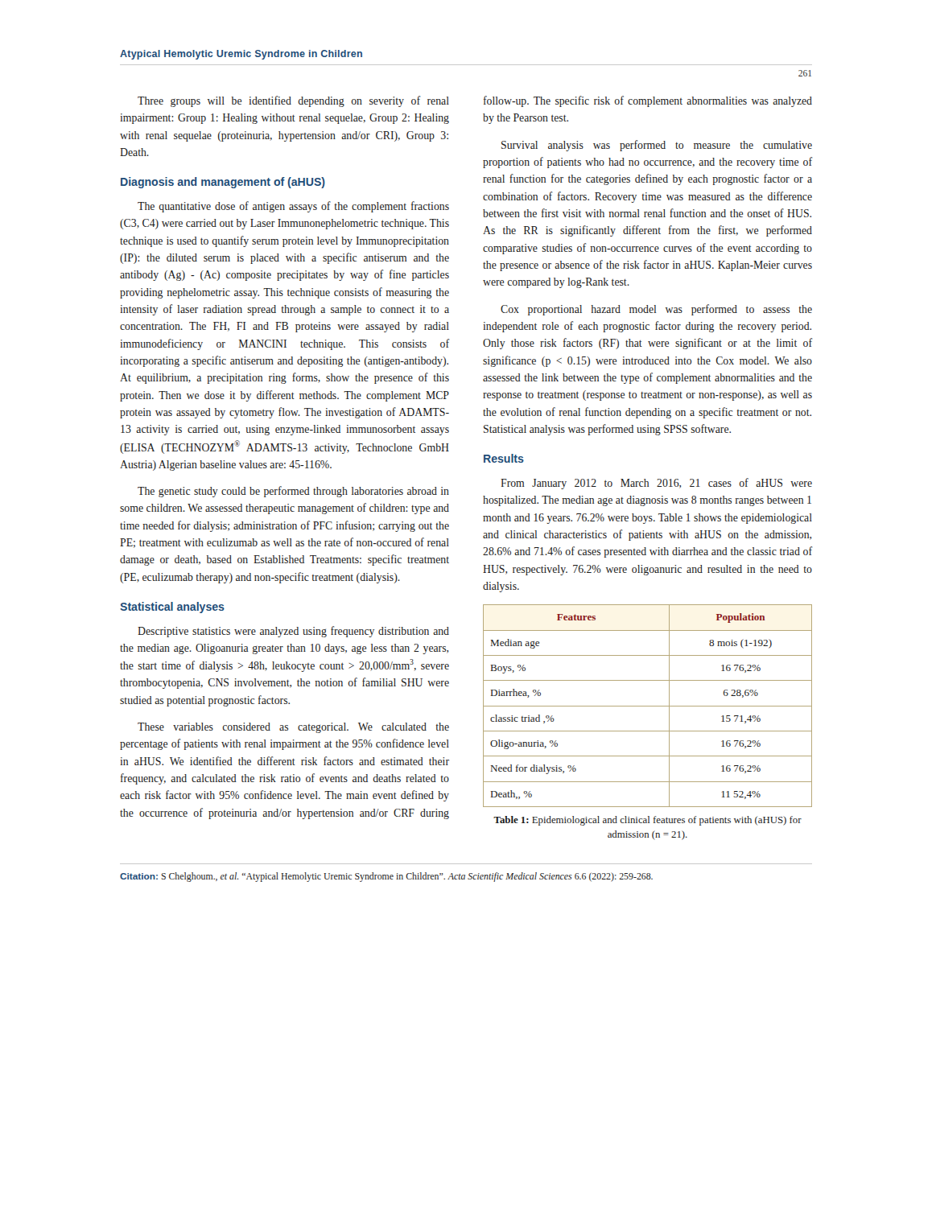Atypical Hemolytic Uremic Syndrome in Children
261
Three groups will be identified depending on severity of renal impairment: Group 1: Healing without renal sequelae, Group 2: Healing with renal sequelae (proteinuria, hypertension and/or CRI), Group 3: Death.
Diagnosis and management of (aHUS)
The quantitative dose of antigen assays of the complement fractions (C3, C4) were carried out by Laser Immunonephelometric technique. This technique is used to quantify serum protein level by Immunoprecipitation (IP): the diluted serum is placed with a specific antiserum and the antibody (Ag) - (Ac) composite precipitates by way of fine particles providing nephelometric assay. This technique consists of measuring the intensity of laser radiation spread through a sample to connect it to a concentration. The FH, FI and FB proteins were assayed by radial immunodeficiency or MANCINI technique. This consists of incorporating a specific antiserum and depositing the (antigen-antibody). At equilibrium, a precipitation ring forms, show the presence of this protein. Then we dose it by different methods. The complement MCP protein was assayed by cytometry flow. The investigation of ADAMTS-13 activity is carried out, using enzyme-linked immunosorbent assays (ELISA (TECHNOZYM® ADAMTS-13 activity, Technoclone GmbH Austria) Algerian baseline values are: 45-116%.
The genetic study could be performed through laboratories abroad in some children. We assessed therapeutic management of children: type and time needed for dialysis; administration of PFC infusion; carrying out the PE; treatment with eculizumab as well as the rate of non-occured of renal damage or death, based on Established Treatments: specific treatment (PE, eculizumab therapy) and non-specific treatment (dialysis).
Statistical analyses
Descriptive statistics were analyzed using frequency distribution and the median age. Oligoanuria greater than 10 days, age less than 2 years, the start time of dialysis > 48h, leukocyte count > 20,000/mm3, severe thrombocytopenia, CNS involvement, the notion of familial SHU were studied as potential prognostic factors.
These variables considered as categorical. We calculated the percentage of patients with renal impairment at the 95% confidence level in aHUS. We identified the different risk factors and estimated their frequency, and calculated the risk ratio of events and deaths related to each risk factor with 95% confidence level. The main event defined by the occurrence of proteinuria and/or hypertension and/or CRF during follow-up. The specific risk of complement abnormalities was analyzed by the Pearson test.
Survival analysis was performed to measure the cumulative proportion of patients who had no occurrence, and the recovery time of renal function for the categories defined by each prognostic factor or a combination of factors. Recovery time was measured as the difference between the first visit with normal renal function and the onset of HUS. As the RR is significantly different from the first, we performed comparative studies of non-occurrence curves of the event according to the presence or absence of the risk factor in aHUS. Kaplan-Meier curves were compared by log-Rank test.
Cox proportional hazard model was performed to assess the independent role of each prognostic factor during the recovery period. Only those risk factors (RF) that were significant or at the limit of significance (p < 0.15) were introduced into the Cox model. We also assessed the link between the type of complement abnormalities and the response to treatment (response to treatment or non-response), as well as the evolution of renal function depending on a specific treatment or not. Statistical analysis was performed using SPSS software.
Results
From January 2012 to March 2016, 21 cases of aHUS were hospitalized. The median age at diagnosis was 8 months ranges between 1 month and 16 years. 76.2% were boys. Table 1 shows the epidemiological and clinical characteristics of patients with aHUS on the admission, 28.6% and 71.4% of cases presented with diarrhea and the classic triad of HUS, respectively. 76.2% were oligoanuric and resulted in the need to dialysis.
| Features | Population |
| --- | --- |
| Median age | 8 mois (1-192) |
| Boys, % | 16 76,2% |
| Diarrhea, % | 6 28,6% |
| classic triad ,% | 15 71,4% |
| Oligo-anuria, % | 16 76,2% |
| Need for dialysis, % | 16 76,2% |
| Death,, % | 11 52,4% |
Table 1: Epidemiological and clinical features of patients with (aHUS) for admission (n = 21).
Citation: S Chelghoum., et al. “Atypical Hemolytic Uremic Syndrome in Children”. Acta Scientific Medical Sciences 6.6 (2022): 259-268.